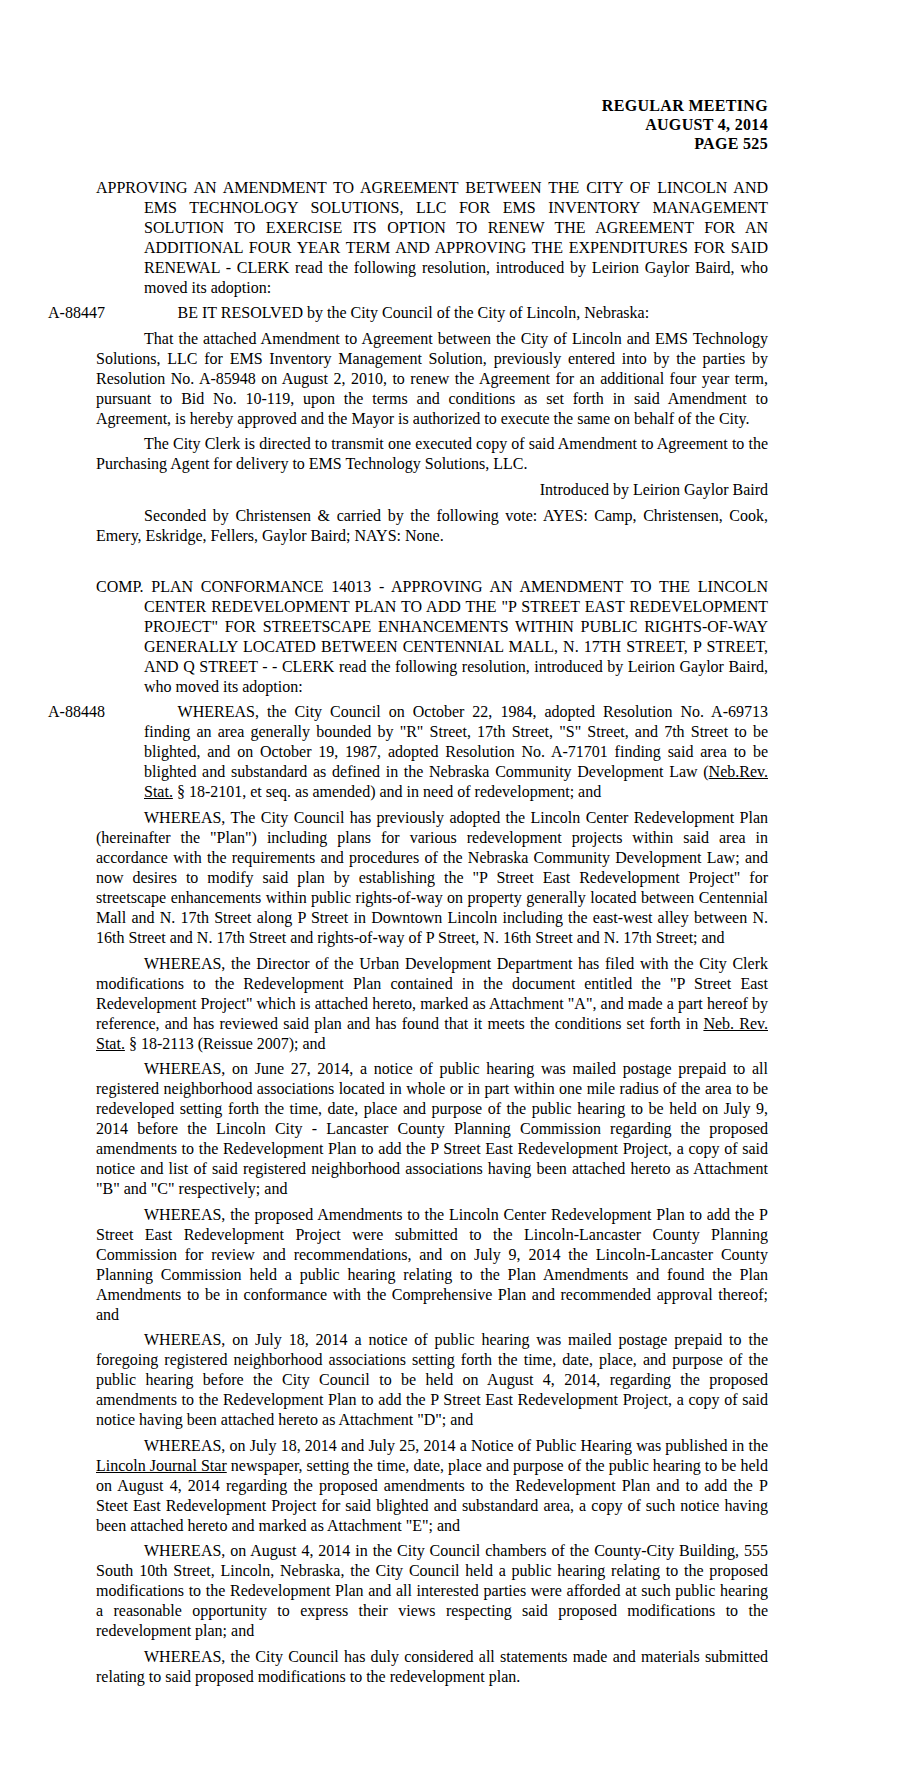REGULAR MEETING
AUGUST 4, 2014
PAGE 525
APPROVING AN AMENDMENT TO AGREEMENT BETWEEN THE CITY OF LINCOLN AND EMS TECHNOLOGY SOLUTIONS, LLC FOR EMS INVENTORY MANAGEMENT SOLUTION TO EXERCISE ITS OPTION TO RENEW THE AGREEMENT FOR AN ADDITIONAL FOUR YEAR TERM AND APPROVING THE EXPENDITURES FOR SAID RENEWAL - CLERK read the following resolution, introduced by Leirion Gaylor Baird, who moved its adoption:
A-88447 BE IT RESOLVED by the City Council of the City of Lincoln, Nebraska:
That the attached Amendment to Agreement between the City of Lincoln and EMS Technology Solutions, LLC for EMS Inventory Management Solution, previously entered into by the parties by Resolution No. A-85948 on August 2, 2010, to renew the Agreement for an additional four year term, pursuant to Bid No. 10-119, upon the terms and conditions as set forth in said Amendment to Agreement, is hereby approved and the Mayor is authorized to execute the same on behalf of the City.
The City Clerk is directed to transmit one executed copy of said Amendment to Agreement to the Purchasing Agent for delivery to EMS Technology Solutions, LLC.
Introduced by Leirion Gaylor Baird
Seconded by Christensen & carried by the following vote: AYES: Camp, Christensen, Cook, Emery, Eskridge, Fellers, Gaylor Baird; NAYS: None.
COMP. PLAN CONFORMANCE 14013 - APPROVING AN AMENDMENT TO THE LINCOLN CENTER REDEVELOPMENT PLAN TO ADD THE "P STREET EAST REDEVELOPMENT PROJECT" FOR STREETSCAPE ENHANCEMENTS WITHIN PUBLIC RIGHTS-OF-WAY GENERALLY LOCATED BETWEEN CENTENNIAL MALL, N. 17TH STREET, P STREET, AND Q STREET - - CLERK read the following resolution, introduced by Leirion Gaylor Baird, who moved its adoption:
A-88448 WHEREAS, the City Council on October 22, 1984, adopted Resolution No. A-69713 finding an area generally bounded by "R" Street, 17th Street, "S" Street, and 7th Street to be blighted, and on October 19, 1987, adopted Resolution No. A-71701 finding said area to be blighted and substandard as defined in the Nebraska Community Development Law (Neb.Rev. Stat. § 18-2101, et seq. as amended) and in need of redevelopment; and
WHEREAS, The City Council has previously adopted the Lincoln Center Redevelopment Plan (hereinafter the "Plan") including plans for various redevelopment projects within said area in accordance with the requirements and procedures of the Nebraska Community Development Law; and now desires to modify said plan by establishing the "P Street East Redevelopment Project" for streetscape enhancements within public rights-of-way on property generally located between Centennial Mall and N. 17th Street along P Street in Downtown Lincoln including the east-west alley between N. 16th Street and N. 17th Street and rights-of-way of P Street, N. 16th Street and N. 17th Street; and
WHEREAS, the Director of the Urban Development Department has filed with the City Clerk modifications to the Redevelopment Plan contained in the document entitled the "P Street East Redevelopment Project" which is attached hereto, marked as Attachment "A", and made a part hereof by reference, and has reviewed said plan and has found that it meets the conditions set forth in Neb. Rev. Stat. § 18-2113 (Reissue 2007); and
WHEREAS, on June 27, 2014, a notice of public hearing was mailed postage prepaid to all registered neighborhood associations located in whole or in part within one mile radius of the area to be redeveloped setting forth the time, date, place and purpose of the public hearing to be held on July 9, 2014 before the Lincoln City - Lancaster County Planning Commission regarding the proposed amendments to the Redevelopment Plan to add the P Street East Redevelopment Project, a copy of said notice and list of said registered neighborhood associations having been attached hereto as Attachment "B" and "C" respectively; and
WHEREAS, the proposed Amendments to the Lincoln Center Redevelopment Plan to add the P Street East Redevelopment Project were submitted to the Lincoln-Lancaster County Planning Commission for review and recommendations, and on July 9, 2014 the Lincoln-Lancaster County Planning Commission held a public hearing relating to the Plan Amendments and found the Plan Amendments to be in conformance with the Comprehensive Plan and recommended approval thereof; and
WHEREAS, on July 18, 2014 a notice of public hearing was mailed postage prepaid to the foregoing registered neighborhood associations setting forth the time, date, place, and purpose of the public hearing before the City Council to be held on August 4, 2014, regarding the proposed amendments to the Redevelopment Plan to add the P Street East Redevelopment Project, a copy of said notice having been attached hereto as Attachment "D"; and
WHEREAS, on July 18, 2014 and July 25, 2014 a Notice of Public Hearing was published in the Lincoln Journal Star newspaper, setting the time, date, place and purpose of the public hearing to be held on August 4, 2014 regarding the proposed amendments to the Redevelopment Plan and to add the P Steet East Redevelopment Project for said blighted and substandard area, a copy of such notice having been attached hereto and marked as Attachment "E"; and
WHEREAS, on August 4, 2014 in the City Council chambers of the County-City Building, 555 South 10th Street, Lincoln, Nebraska, the City Council held a public hearing relating to the proposed modifications to the Redevelopment Plan and all interested parties were afforded at such public hearing a reasonable opportunity to express their views respecting said proposed modifications to the redevelopment plan; and
WHEREAS, the City Council has duly considered all statements made and materials submitted relating to said proposed modifications to the redevelopment plan.